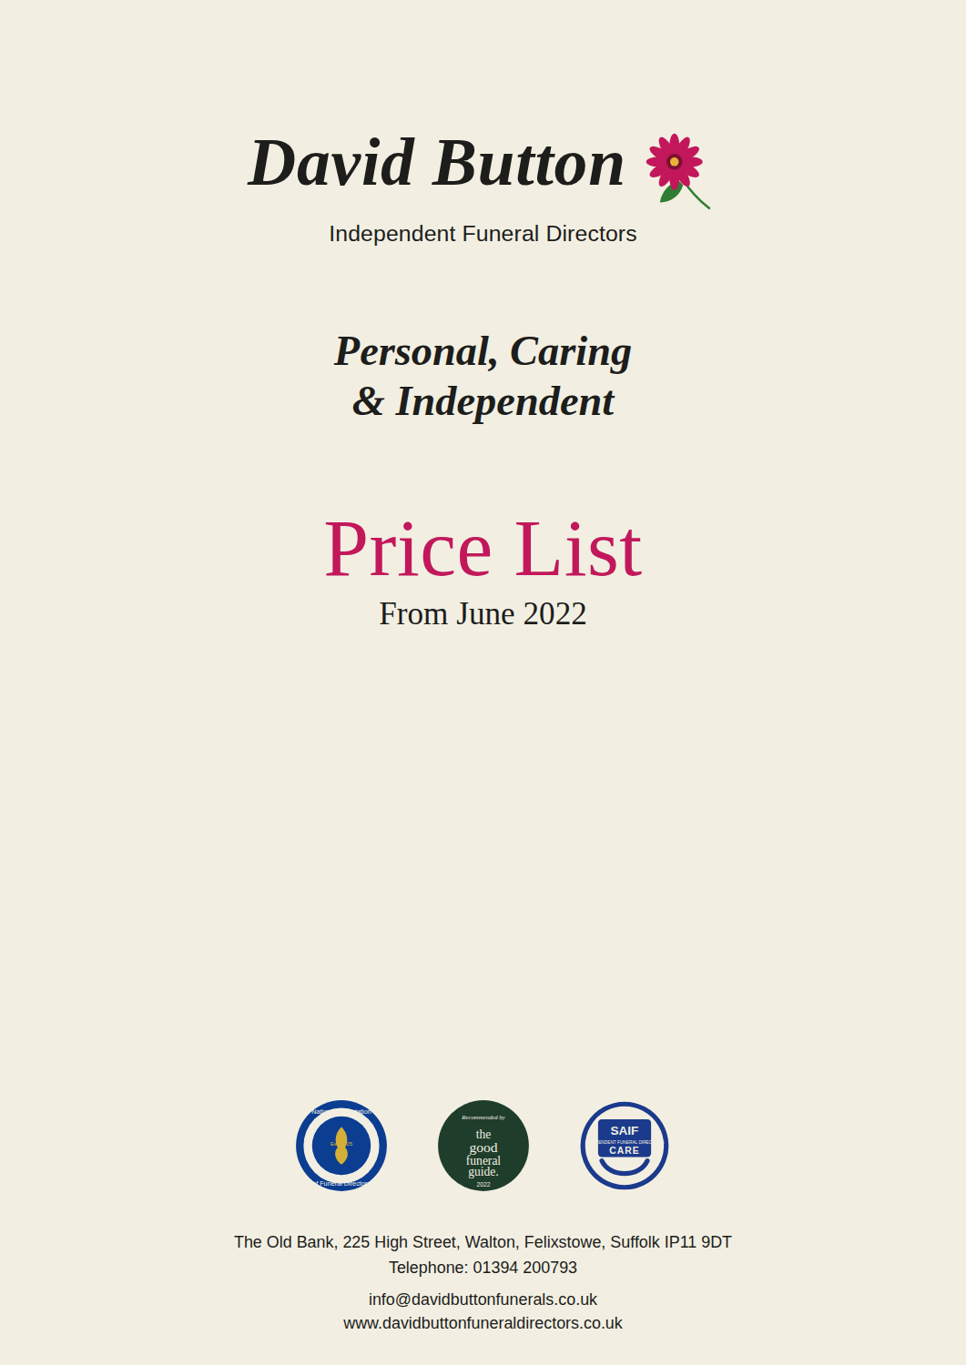David Button
Independent Funeral Directors
Personal, Caring
& Independent
Price List
From June 2022
National Association of Funeral Directors Est 1905 Recommended by the good funeral guide. 2022 SAIF INDEPENDENT FUNERAL DIRECTORS CARE
The Old Bank, 225 High Street, Walton, Felixstowe, Suffolk IP11 9DT
Telephone: 01394 200793
info@davidbuttonfunerals.co.uk
www.davidbuttonfuneraldirectors.co.uk